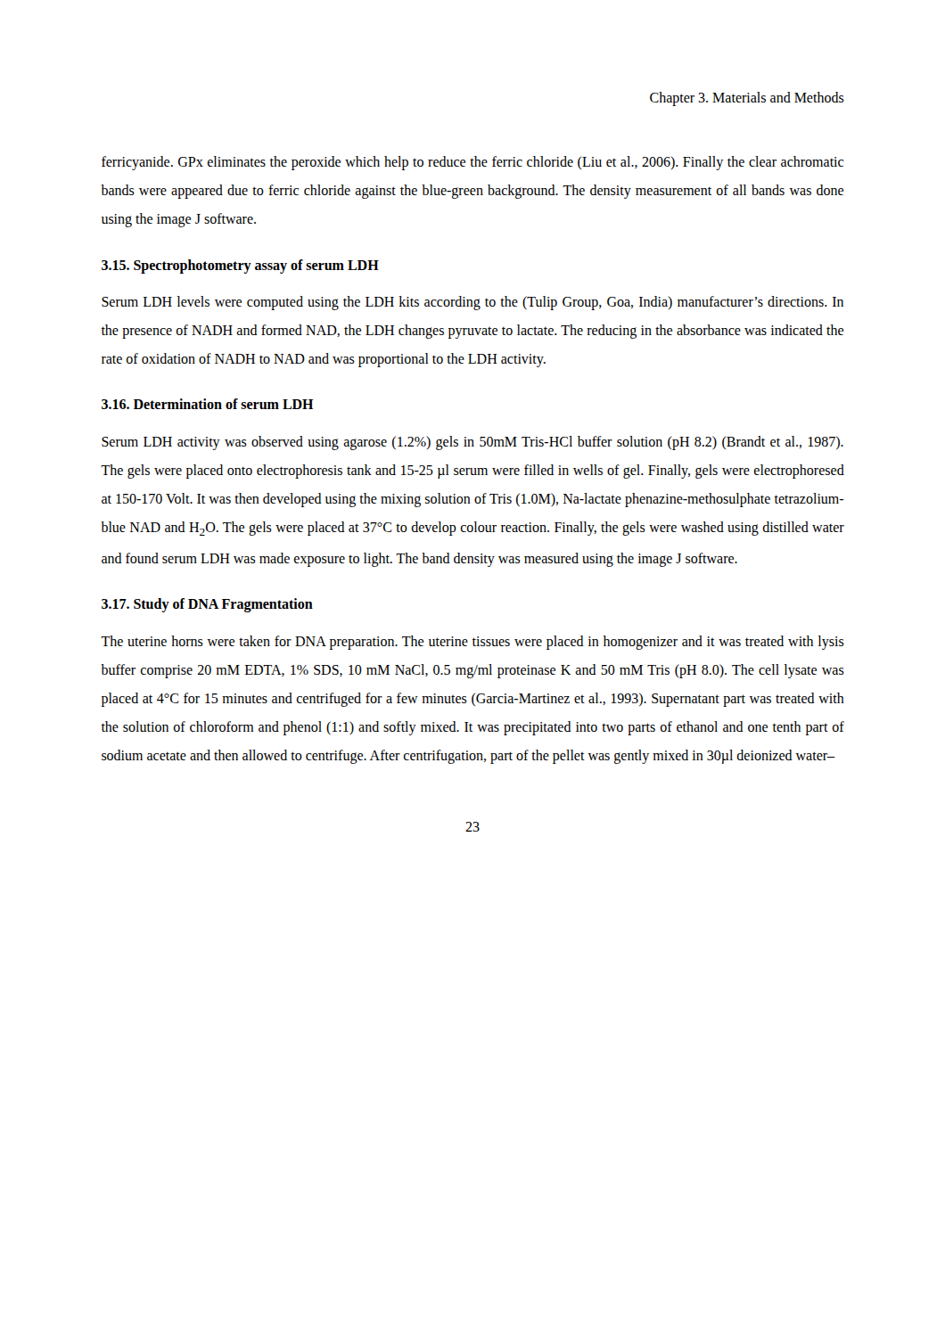Chapter 3. Materials and Methods
ferricyanide. GPx eliminates the peroxide which help to reduce the ferric chloride (Liu et al., 2006). Finally the clear achromatic bands were appeared due to ferric chloride against the blue-green background. The density measurement of all bands was done using the image J software.
3.15. Spectrophotometry assay of serum LDH
Serum LDH levels were computed using the LDH kits according to the (Tulip Group, Goa, India) manufacturer’s directions. In the presence of NADH and formed NAD, the LDH changes pyruvate to lactate. The reducing in the absorbance was indicated the rate of oxidation of NADH to NAD and was proportional to the LDH activity.
3.16. Determination of serum LDH
Serum LDH activity was observed using agarose (1.2%) gels in 50mM Tris-HCl buffer solution (pH 8.2) (Brandt et al., 1987). The gels were placed onto electrophoresis tank and 15-25 µl serum were filled in wells of gel. Finally, gels were electrophoresed at 150-170 Volt. It was then developed using the mixing solution of Tris (1.0M), Na-lactate phenazine-methosulphate tetrazolium-blue NAD and H2O. The gels were placed at 37°C to develop colour reaction. Finally, the gels were washed using distilled water and found serum LDH was made exposure to light. The band density was measured using the image J software.
3.17. Study of DNA Fragmentation
The uterine horns were taken for DNA preparation. The uterine tissues were placed in homogenizer and it was treated with lysis buffer comprise 20 mM EDTA, 1% SDS, 10 mM NaCl, 0.5 mg/ml proteinase K and 50 mM Tris (pH 8.0). The cell lysate was placed at 4°C for 15 minutes and centrifuged for a few minutes (Garcia-Martinez et al., 1993). Supernatant part was treated with the solution of chloroform and phenol (1:1) and softly mixed. It was precipitated into two parts of ethanol and one tenth part of sodium acetate and then allowed to centrifuge. After centrifugation, part of the pellet was gently mixed in 30µl deionized water–
23